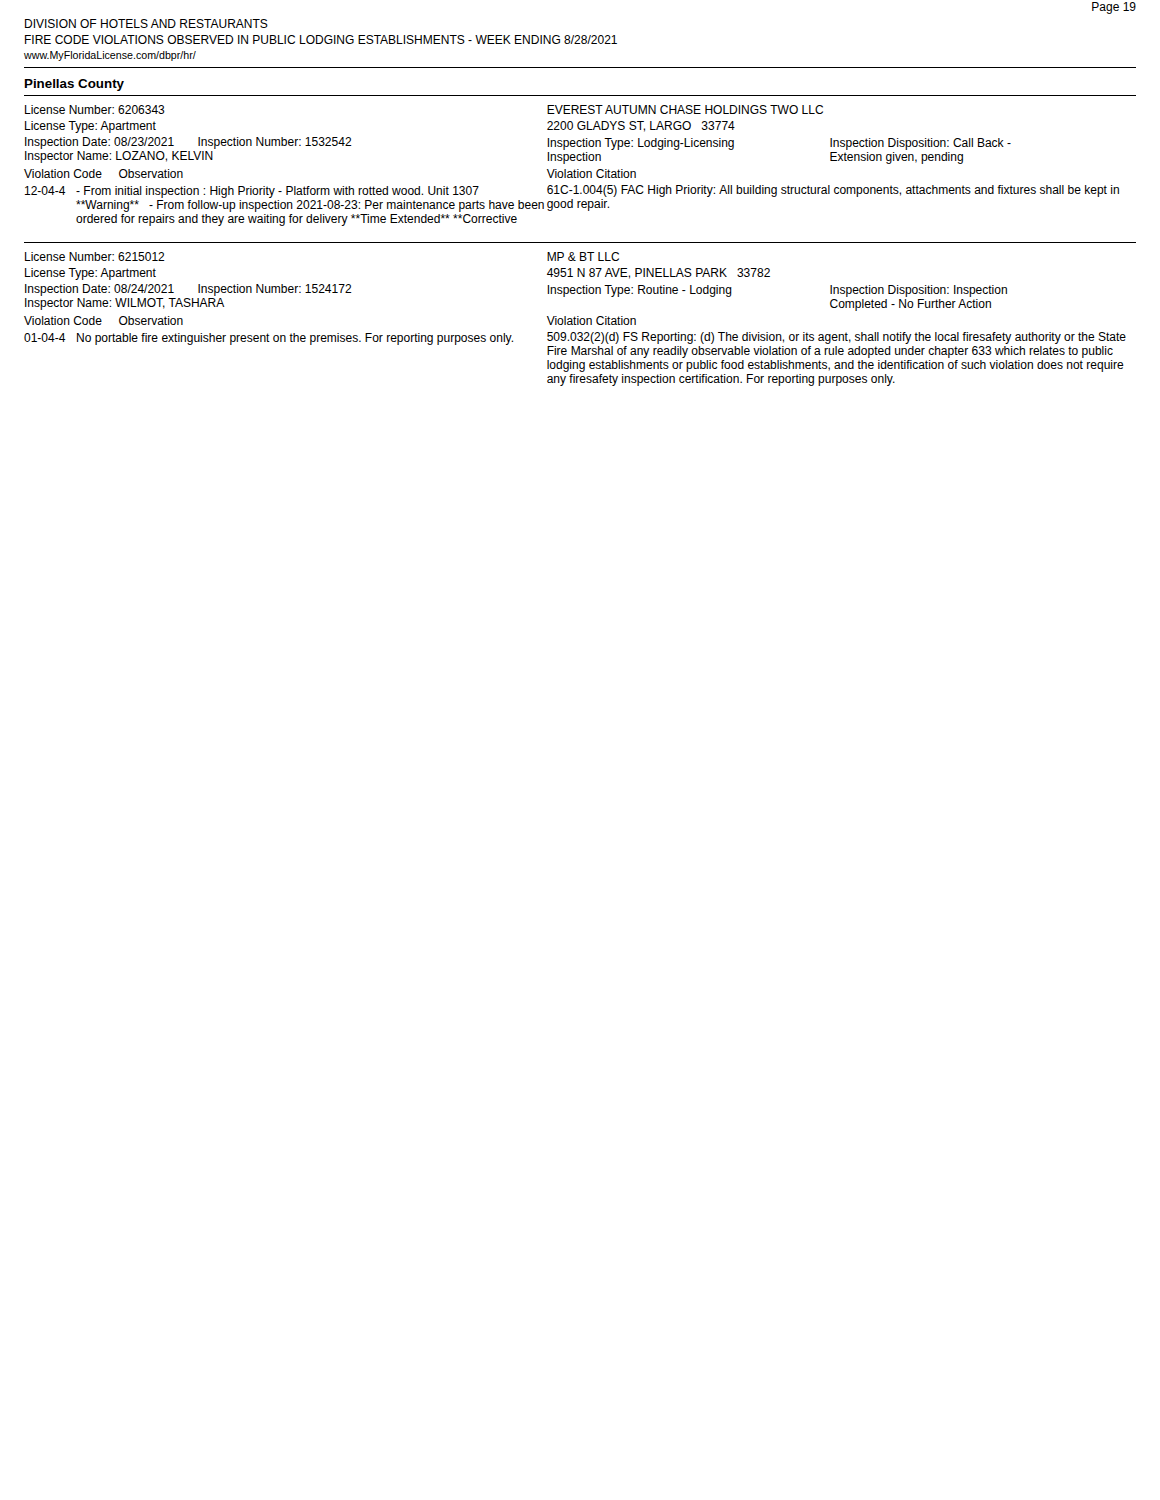Page 19
DIVISION OF HOTELS AND RESTAURANTS
FIRE CODE VIOLATIONS OBSERVED IN PUBLIC LODGING ESTABLISHMENTS - WEEK ENDING 8/28/2021
www.MyFloridaLicense.com/dbpr/hr/
Pinellas County
| License Number: 6206343 | EVEREST AUTUMN CHASE HOLDINGS TWO LLC |
| License Type: Apartment | 2200 GLADYS ST, LARGO 33774 |
| Inspection Date: 08/23/2021 Inspection Number: 1532542 Inspector Name: LOZANO, KELVIN | / Inspection Type: Lodging-Licensing Inspection / Inspection Disposition: Call Back - Extension given, pending / |
| Violation Code Observation | Violation Citation |
| / 12-04-4 / - From initial inspection : High Priority - Platform with rotted wood. Unit 1307 **Warning** - From follow-up inspection 2021-08-23: Per maintenance parts have been ordered for repairs and they are waiting for delivery **Time Extended** **Corrective / | 61C-1.004(5) FAC High Priority: All building structural components, attachments and fixtures shall be kept in good repair. |
| License Number: 6215012 | MP & BT LLC |
| License Type: Apartment | 4951 N 87 AVE, PINELLAS PARK 33782 |
| Inspection Date: 08/24/2021 Inspection Number: 1524172 Inspector Name: WILMOT, TASHARA | / Inspection Type: Routine - Lodging / Inspection Disposition: Inspection Completed - No Further Action / |
| Violation Code Observation | Violation Citation |
| / 01-04-4 / No portable fire extinguisher present on the premises. For reporting purposes only. / | 509.032(2)(d) FS Reporting: (d) The division, or its agent, shall notify the local firesafety authority or the State Fire Marshal of any readily observable violation of a rule adopted under chapter 633 which relates to public lodging establishments or public food establishments, and the identification of such violation does not require any firesafety inspection certification. For reporting purposes only. |